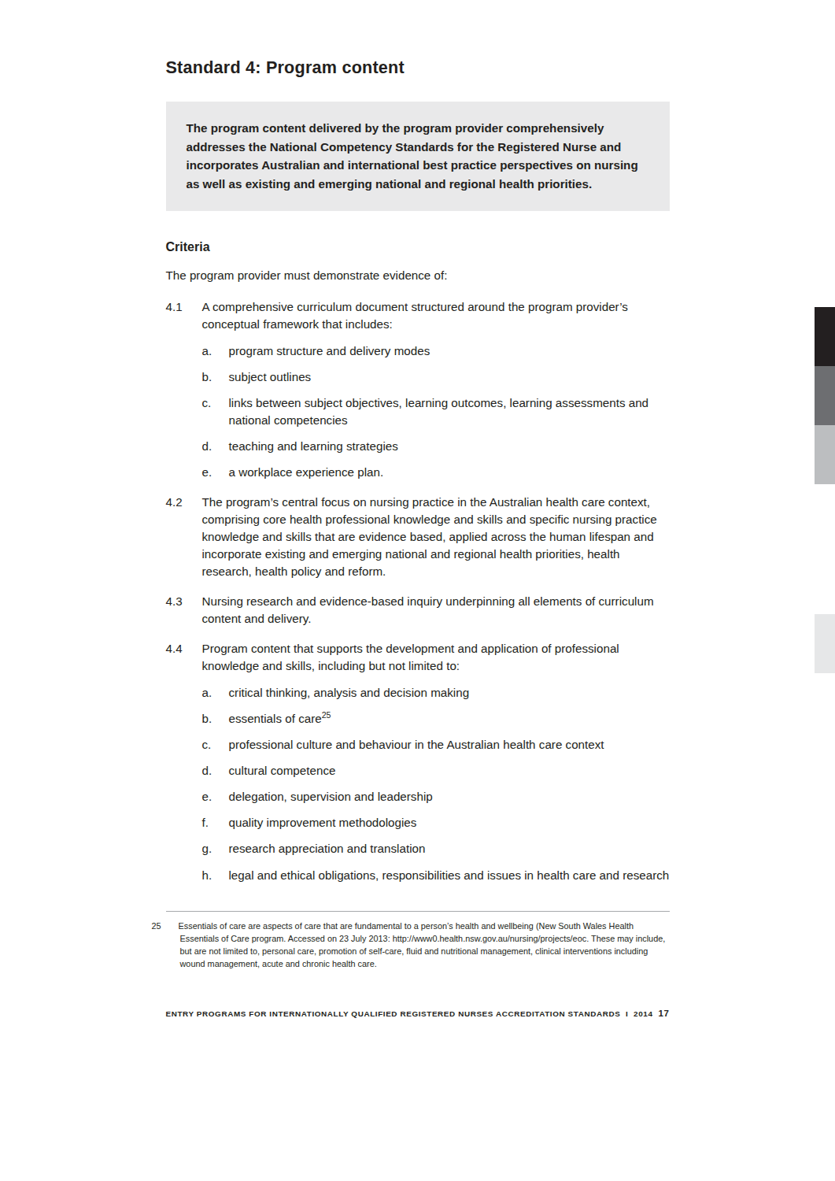Standard 4: Program content
The program content delivered by the program provider comprehensively addresses the National Competency Standards for the Registered Nurse and incorporates Australian and international best practice perspectives on nursing as well as existing and emerging national and regional health priorities.
Criteria
The program provider must demonstrate evidence of:
A comprehensive curriculum document structured around the program provider’s conceptual framework that includes:
program structure and delivery modes
subject outlines
links between subject objectives, learning outcomes, learning assessments and national competencies
teaching and learning strategies
a workplace experience plan.
The program’s central focus on nursing practice in the Australian health care context, comprising core health professional knowledge and skills and specific nursing practice knowledge and skills that are evidence based, applied across the human lifespan and incorporate existing and emerging national and regional health priorities, health research, health policy and reform.
Nursing research and evidence-based inquiry underpinning all elements of curriculum content and delivery.
Program content that supports the development and application of professional knowledge and skills, including but not limited to:
critical thinking, analysis and decision making
essentials of care25
professional culture and behaviour in the Australian health care context
cultural competence
delegation, supervision and leadership
quality improvement methodologies
research appreciation and translation
legal and ethical obligations, responsibilities and issues in health care and research
25 Essentials of care are aspects of care that are fundamental to a person’s health and wellbeing (New South Wales Health Essentials of Care program. Accessed on 23 July 2013: http://www0.health.nsw.gov.au/nursing/projects/eoc. These may include, but are not limited to, personal care, promotion of self-care, fluid and nutritional management, clinical interventions including wound management, acute and chronic health care.
ENTRY PROGRAMS FOR INTERNATIONALLY QUALIFIED REGISTERED NURSES ACCREDITATION STANDARDS I 2014 17